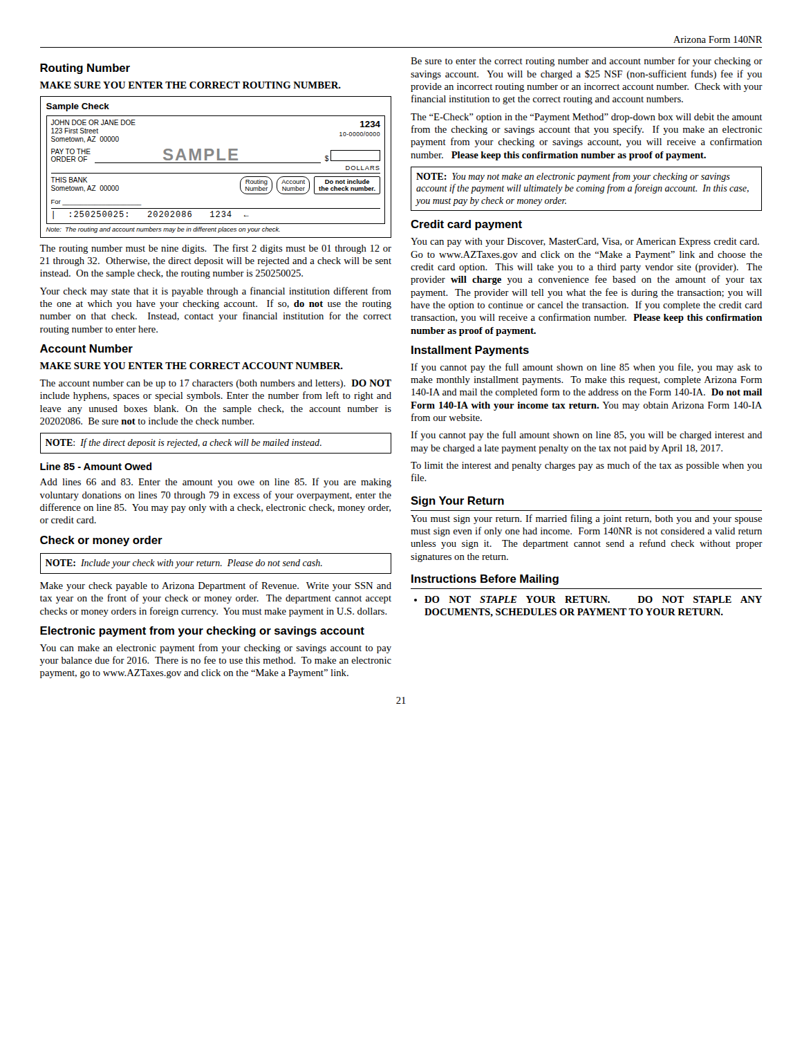Arizona Form 140NR
Routing Number
MAKE SURE YOU ENTER THE CORRECT ROUTING NUMBER.
Sample Check
JOHN DOE OR JANE DOE
123 First Street
Sometown, AZ 00000
1234 10-0000/0000
PAY TO THE
ORDER OF
SAMPLE
$
DOLLARS
THIS BANK
Sometown, AZ 00000
Routing
Number
Account
Number
Do not include
the check number.
For ______________________
| :250250025: 20202086 1234 ←
Note: The routing and account numbers may be in different places on your check.
The routing number must be nine digits. The first 2 digits must be 01 through 12 or 21 through 32. Otherwise, the direct deposit will be rejected and a check will be sent instead. On the sample check, the routing number is 250250025.
Your check may state that it is payable through a financial institution different from the one at which you have your checking account. If so, do not use the routing number on that check. Instead, contact your financial institution for the correct routing number to enter here.
Account Number
MAKE SURE YOU ENTER THE CORRECT ACCOUNT NUMBER.
The account number can be up to 17 characters (both numbers and letters). DO NOT include hyphens, spaces or special symbols. Enter the number from left to right and leave any unused boxes blank. On the sample check, the account number is 20202086. Be sure not to include the check number.
NOTE: If the direct deposit is rejected, a check will be mailed instead.
Line 85 - Amount Owed
Add lines 66 and 83. Enter the amount you owe on line 85. If you are making voluntary donations on lines 70 through 79 in excess of your overpayment, enter the difference on line 85. You may pay only with a check, electronic check, money order, or credit card.
Check or money order
NOTE: Include your check with your return. Please do not send cash.
Make your check payable to Arizona Department of Revenue. Write your SSN and tax year on the front of your check or money order. The department cannot accept checks or money orders in foreign currency. You must make payment in U.S. dollars.
Electronic payment from your checking or savings account
You can make an electronic payment from your checking or savings account to pay your balance due for 2016. There is no fee to use this method. To make an electronic payment, go to www.AZTaxes.gov and click on the “Make a Payment” link.
Be sure to enter the correct routing number and account number for your checking or savings account. You will be charged a $25 NSF (non-sufficient funds) fee if you provide an incorrect routing number or an incorrect account number. Check with your financial institution to get the correct routing and account numbers.
The “E-Check” option in the “Payment Method” drop-down box will debit the amount from the checking or savings account that you specify. If you make an electronic payment from your checking or savings account, you will receive a confirmation number. Please keep this confirmation number as proof of payment.
NOTE: You may not make an electronic payment from your checking or savings account if the payment will ultimately be coming from a foreign account. In this case, you must pay by check or money order.
Credit card payment
You can pay with your Discover, MasterCard, Visa, or American Express credit card. Go to www.AZTaxes.gov and click on the “Make a Payment” link and choose the credit card option. This will take you to a third party vendor site (provider). The provider will charge you a convenience fee based on the amount of your tax payment. The provider will tell you what the fee is during the transaction; you will have the option to continue or cancel the transaction. If you complete the credit card transaction, you will receive a confirmation number. Please keep this confirmation number as proof of payment.
Installment Payments
If you cannot pay the full amount shown on line 85 when you file, you may ask to make monthly installment payments. To make this request, complete Arizona Form 140-IA and mail the completed form to the address on the Form 140-IA. Do not mail Form 140-IA with your income tax return. You may obtain Arizona Form 140-IA from our website.
If you cannot pay the full amount shown on line 85, you will be charged interest and may be charged a late payment penalty on the tax not paid by April 18, 2017.
To limit the interest and penalty charges pay as much of the tax as possible when you file.
Sign Your Return
You must sign your return. If married filing a joint return, both you and your spouse must sign even if only one had income. Form 140NR is not considered a valid return unless you sign it. The department cannot send a refund check without proper signatures on the return.
Instructions Before Mailing
DO NOT STAPLE YOUR RETURN. DO NOT STAPLE ANY DOCUMENTS, SCHEDULES OR PAYMENT TO YOUR RETURN.
21